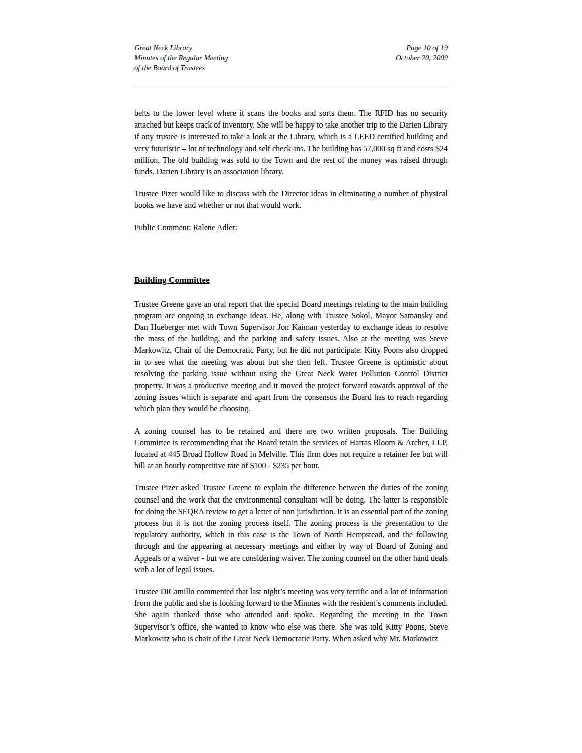Great Neck Library
Minutes of the Regular Meeting
of the Board of Trustees
Page 10 of 19
October 20, 2009
belts to the lower level where it scans the books and sorts them. The RFID has no security attached but keeps track of inventory. She will be happy to take another trip to the Darien Library if any trustee is interested to take a look at the Library, which is a LEED certified building and very futuristic – lot of technology and self check-ins. The building has 57,000 sq ft and costs $24 million. The old building was sold to the Town and the rest of the money was raised through funds. Darien Library is an association library.
Trustee Pizer would like to discuss with the Director ideas in eliminating a number of physical books we have and whether or not that would work.
Public Comment: Ralene Adler:
Building Committee
Trustee Greene gave an oral report that the special Board meetings relating to the main building program are ongoing to exchange ideas. He, along with Trustee Sokol, Mayor Samansky and Dan Hueberger met with Town Supervisor Jon Kaiman yesterday to exchange ideas to resolve the mass of the building, and the parking and safety issues. Also at the meeting was Steve Markowitz, Chair of the Democratic Party, but he did not participate. Kitty Poons also dropped in to see what the meeting was about but she then left. Trustee Greene is optimistic about resolving the parking issue without using the Great Neck Water Pollution Control District property. It was a productive meeting and it moved the project forward towards approval of the zoning issues which is separate and apart from the consensus the Board has to reach regarding which plan they would be choosing.
A zoning counsel has to be retained and there are two written proposals. The Building Committee is recommending that the Board retain the services of Harras Bloom & Archer, LLP, located at 445 Broad Hollow Road in Melville. This firm does not require a retainer fee but will bill at an hourly competitive rate of $100 - $235 per hour.
Trustee Pizer asked Trustee Greene to explain the difference between the duties of the zoning counsel and the work that the environmental consultant will be doing. The latter is responsible for doing the SEQRA review to get a letter of non jurisdiction. It is an essential part of the zoning process but it is not the zoning process itself. The zoning process is the presentation to the regulatory authority, which in this case is the Town of North Hempstead, and the following through and the appearing at necessary meetings and either by way of Board of Zoning and Appeals or a waiver - but we are considering waiver. The zoning counsel on the other hand deals with a lot of legal issues.
Trustee DiCamillo commented that last night’s meeting was very terrific and a lot of information from the public and she is looking forward to the Minutes with the resident’s comments included. She again thanked those who attended and spoke. Regarding the meeting in the Town Supervisor’s office, she wanted to know who else was there. She was told Kitty Poons, Steve Markowitz who is chair of the Great Neck Democratic Party. When asked why Mr. Markowitz